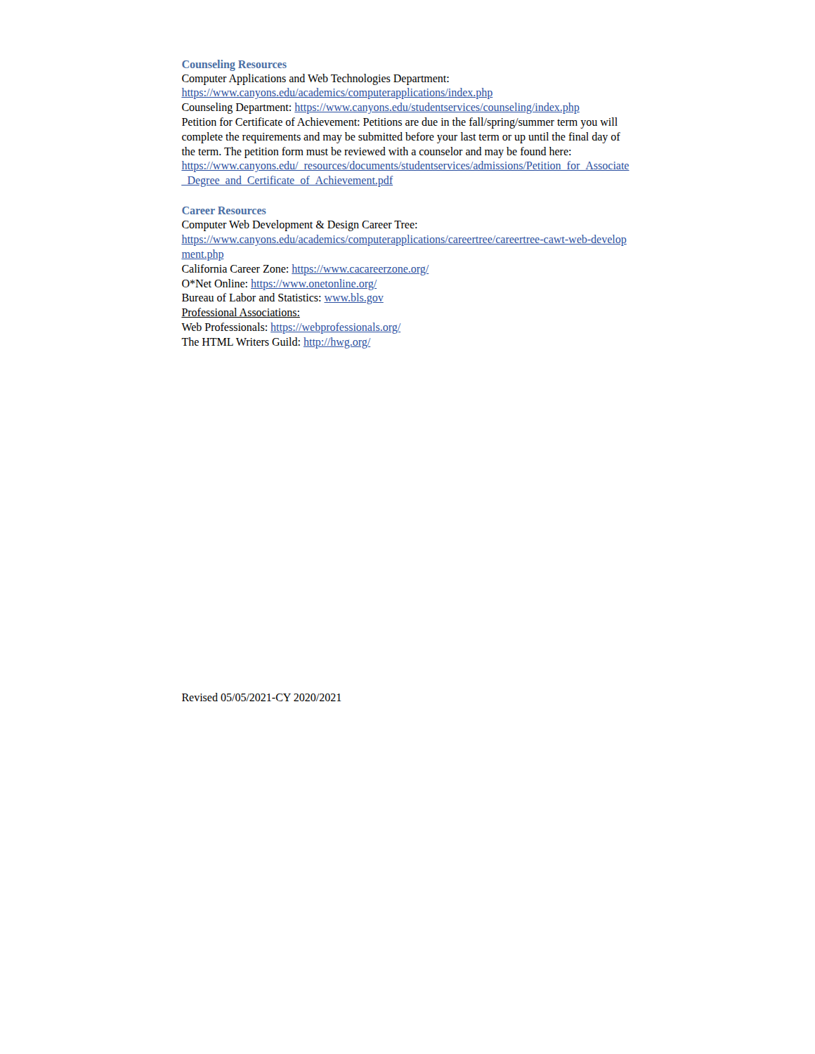Counseling Resources
Computer Applications and Web Technologies Department:
https://www.canyons.edu/academics/computerapplications/index.php
Counseling Department: https://www.canyons.edu/studentservices/counseling/index.php
Petition for Certificate of Achievement: Petitions are due in the fall/spring/summer term you will complete the requirements and may be submitted before your last term or up until the final day of the term. The petition form must be reviewed with a counselor and may be found here:
https://www.canyons.edu/_resources/documents/studentservices/admissions/Petition_for_Associate_Degree_and_Certificate_of_Achievement.pdf
Career Resources
Computer Web Development & Design Career Tree:
https://www.canyons.edu/academics/computerapplications/careertree/careertree-cawt-web-development.php
California Career Zone: https://www.cacareerzone.org/
O*Net Online: https://www.onetonline.org/
Bureau of Labor and Statistics: www.bls.gov
Professional Associations:
Web Professionals: https://webprofessionals.org/
The HTML Writers Guild: http://hwg.org/
Revised 05/05/2021-CY 2020/2021